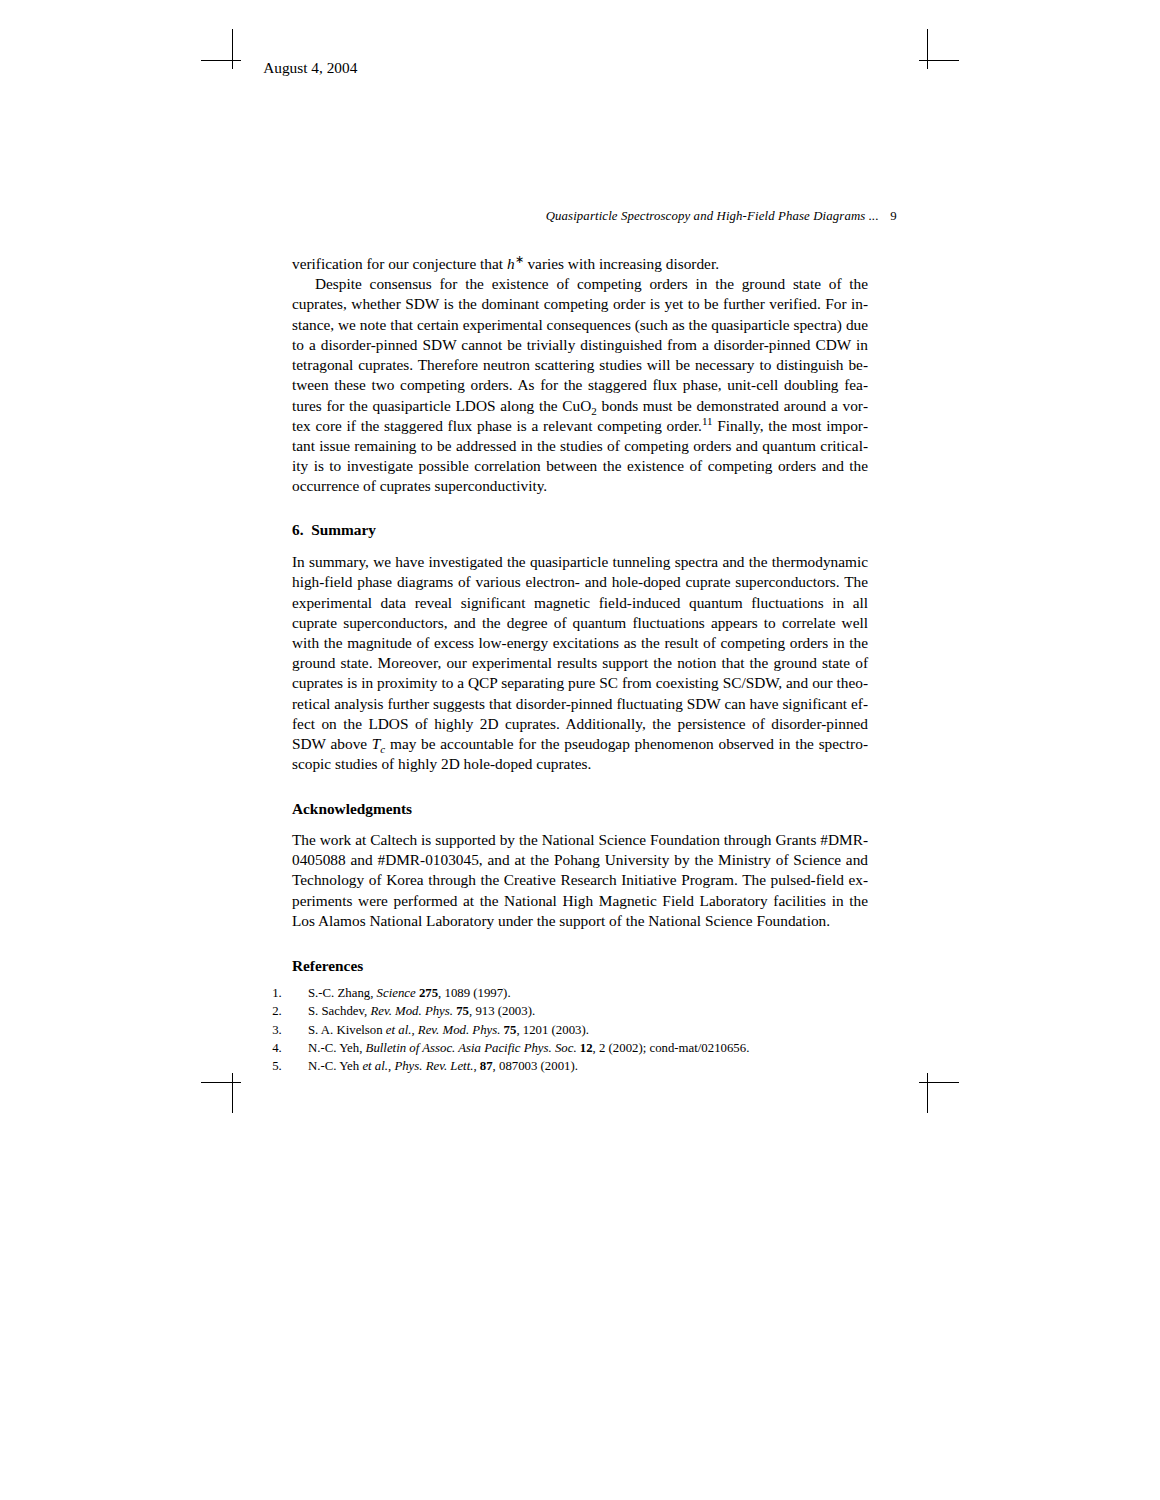August 4, 2004
Quasiparticle Spectroscopy and High-Field Phase Diagrams ...9
verification for our conjecture that h∗ varies with increasing disorder.
Despite consensus for the existence of competing orders in the ground state of the cuprates, whether SDW is the dominant competing order is yet to be further verified. For instance, we note that certain experimental consequences (such as the quasiparticle spectra) due to a disorder-pinned SDW cannot be trivially distinguished from a disorder-pinned CDW in tetragonal cuprates. Therefore neutron scattering studies will be necessary to distinguish between these two competing orders. As for the staggered flux phase, unit-cell doubling features for the quasiparticle LDOS along the CuO2 bonds must be demonstrated around a vortex core if the staggered flux phase is a relevant competing order.11 Finally, the most important issue remaining to be addressed in the studies of competing orders and quantum criticality is to investigate possible correlation between the existence of competing orders and the occurrence of cuprates superconductivity.
6. Summary
In summary, we have investigated the quasiparticle tunneling spectra and the thermodynamic high-field phase diagrams of various electron- and hole-doped cuprate superconductors. The experimental data reveal significant magnetic field-induced quantum fluctuations in all cuprate superconductors, and the degree of quantum fluctuations appears to correlate well with the magnitude of excess low-energy excitations as the result of competing orders in the ground state. Moreover, our experimental results support the notion that the ground state of cuprates is in proximity to a QCP separating pure SC from coexisting SC/SDW, and our theoretical analysis further suggests that disorder-pinned fluctuating SDW can have significant effect on the LDOS of highly 2D cuprates. Additionally, the persistence of disorder-pinned SDW above Tc may be accountable for the pseudogap phenomenon observed in the spectroscopic studies of highly 2D hole-doped cuprates.
Acknowledgments
The work at Caltech is supported by the National Science Foundation through Grants #DMR-0405088 and #DMR-0103045, and at the Pohang University by the Ministry of Science and Technology of Korea through the Creative Research Initiative Program. The pulsed-field experiments were performed at the National High Magnetic Field Laboratory facilities in the Los Alamos National Laboratory under the support of the National Science Foundation.
References
1. S.-C. Zhang, Science 275, 1089 (1997).
2. S. Sachdev, Rev. Mod. Phys. 75, 913 (2003).
3. S. A. Kivelson et al., Rev. Mod. Phys. 75, 1201 (2003).
4. N.-C. Yeh, Bulletin of Assoc. Asia Pacific Phys. Soc. 12, 2 (2002); cond-mat/0210656.
5. N.-C. Yeh et al., Phys. Rev. Lett., 87, 087003 (2001).